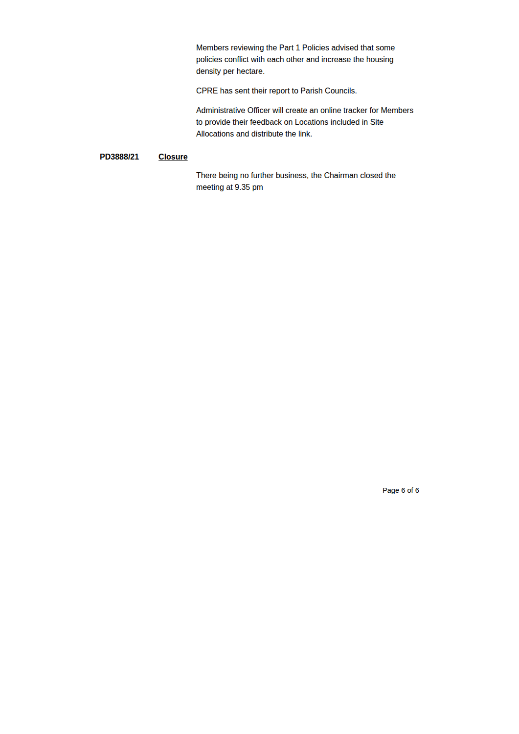Members reviewing the Part 1 Policies advised that some policies conflict with each other and increase the housing density per hectare.
CPRE has sent their report to Parish Councils.
Administrative Officer will create an online tracker for Members to provide their feedback on Locations included in Site Allocations and distribute the link.
PD3888/21
Closure
There being no further business, the Chairman closed the meeting at 9.35 pm
Page 6 of 6